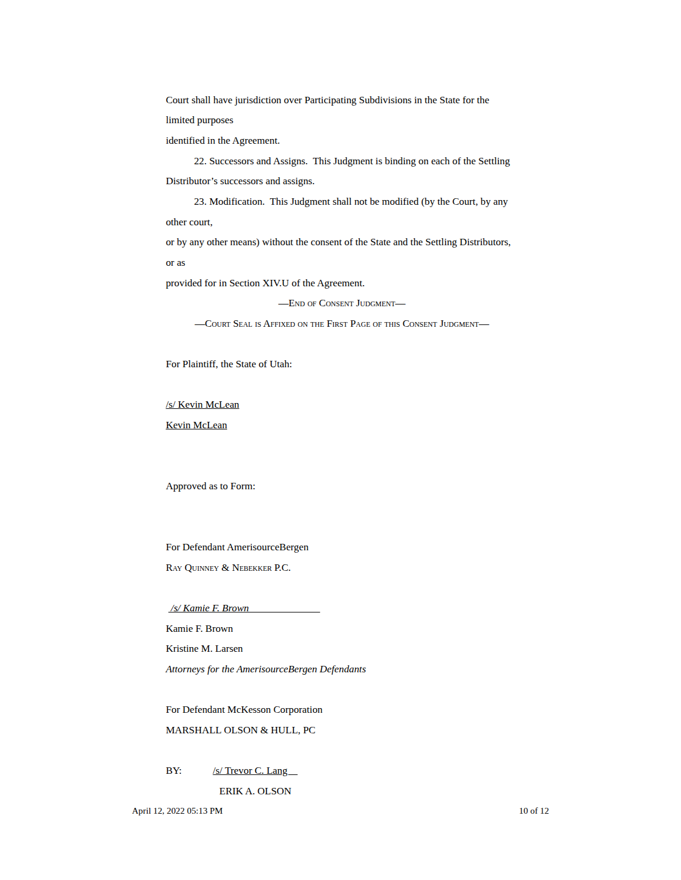Court shall have jurisdiction over Participating Subdivisions in the State for the limited purposes
identified in the Agreement.
22. Successors and Assigns. This Judgment is binding on each of the Settling
Distributor’s successors and assigns.
23. Modification. This Judgment shall not be modified (by the Court, by any other court,
or by any other means) without the consent of the State and the Settling Distributors, or as
provided for in Section XIV.U of the Agreement.
—End of Consent Judgment—
—Court Seal is Affixed on the First Page of this Consent Judgment—
For Plaintiff, the State of Utah:
/s/ Kevin McLean
Kevin McLean
Approved as to Form:
For Defendant AmerisourceBergen
Ray Quinney & Nebekker P.C.
/s/ Kamie F. Brown
Kamie F. Brown
Kristine M. Larsen
Attorneys for the AmerisourceBergen Defendants
For Defendant McKesson Corporation
MARSHALL OLSON & HULL, PC
BY: /s/ Trevor C. Lang
ERIK A. OLSON
April 12, 2022 05:13 PM 10 of 12